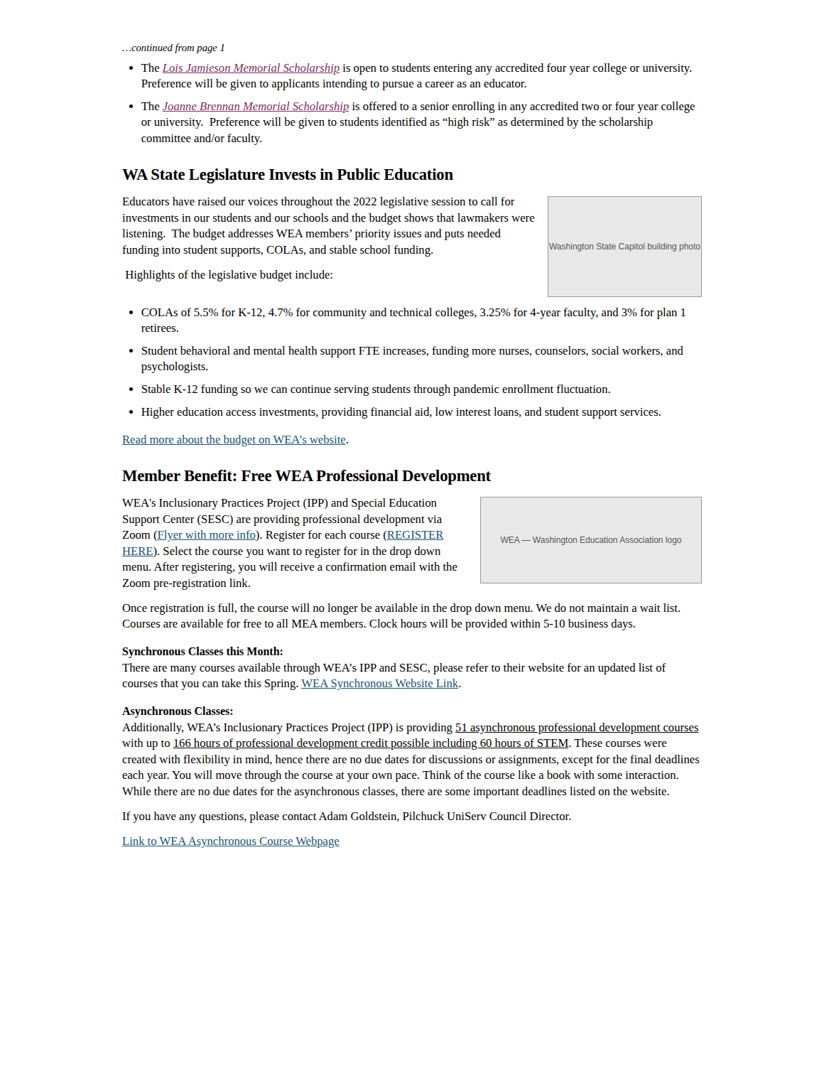…continued from page 1
The Lois Jamieson Memorial Scholarship is open to students entering any accredited four year college or university. Preference will be given to applicants intending to pursue a career as an educator.
The Joanne Brennan Memorial Scholarship is offered to a senior enrolling in any accredited two or four year college or university. Preference will be given to students identified as “high risk” as determined by the scholarship committee and/or faculty.
WA State Legislature Invests in Public Education
Washington State Capitol building photo
Educators have raised our voices throughout the 2022 legislative session to call for investments in our students and our schools and the budget shows that lawmakers were listening. The budget addresses WEA members’ priority issues and puts needed funding into student supports, COLAs, and stable school funding.
Highlights of the legislative budget include:
COLAs of 5.5% for K-12, 4.7% for community and technical colleges, 3.25% for 4-year faculty, and 3% for plan 1 retirees.
Student behavioral and mental health support FTE increases, funding more nurses, counselors, social workers, and psychologists.
Stable K-12 funding so we can continue serving students through pandemic enrollment fluctuation.
Higher education access investments, providing financial aid, low interest loans, and student support services.
Read more about the budget on WEA’s website.
Member Benefit: Free WEA Professional Development
WEA — Washington Education Association logo
WEA's Inclusionary Practices Project (IPP) and Special Education Support Center (SESC) are providing professional development via Zoom (Flyer with more info). Register for each course (REGISTER HERE). Select the course you want to register for in the drop down menu. After registering, you will receive a confirmation email with the Zoom pre-registration link.
Once registration is full, the course will no longer be available in the drop down menu. We do not maintain a wait list. Courses are available for free to all MEA members. Clock hours will be provided within 5-10 business days.
Synchronous Classes this Month:
There are many courses available through WEA’s IPP and SESC, please refer to their website for an updated list of courses that you can take this Spring. WEA Synchronous Website Link.
Asynchronous Classes:
Additionally, WEA’s Inclusionary Practices Project (IPP) is providing 51 asynchronous professional development courses with up to 166 hours of professional development credit possible including 60 hours of STEM. These courses were created with flexibility in mind, hence there are no due dates for discussions or assignments, except for the final deadlines each year. You will move through the course at your own pace. Think of the course like a book with some interaction. While there are no due dates for the asynchronous classes, there are some important deadlines listed on the website.
If you have any questions, please contact Adam Goldstein, Pilchuck UniServ Council Director.
Link to WEA Asynchronous Course Webpage